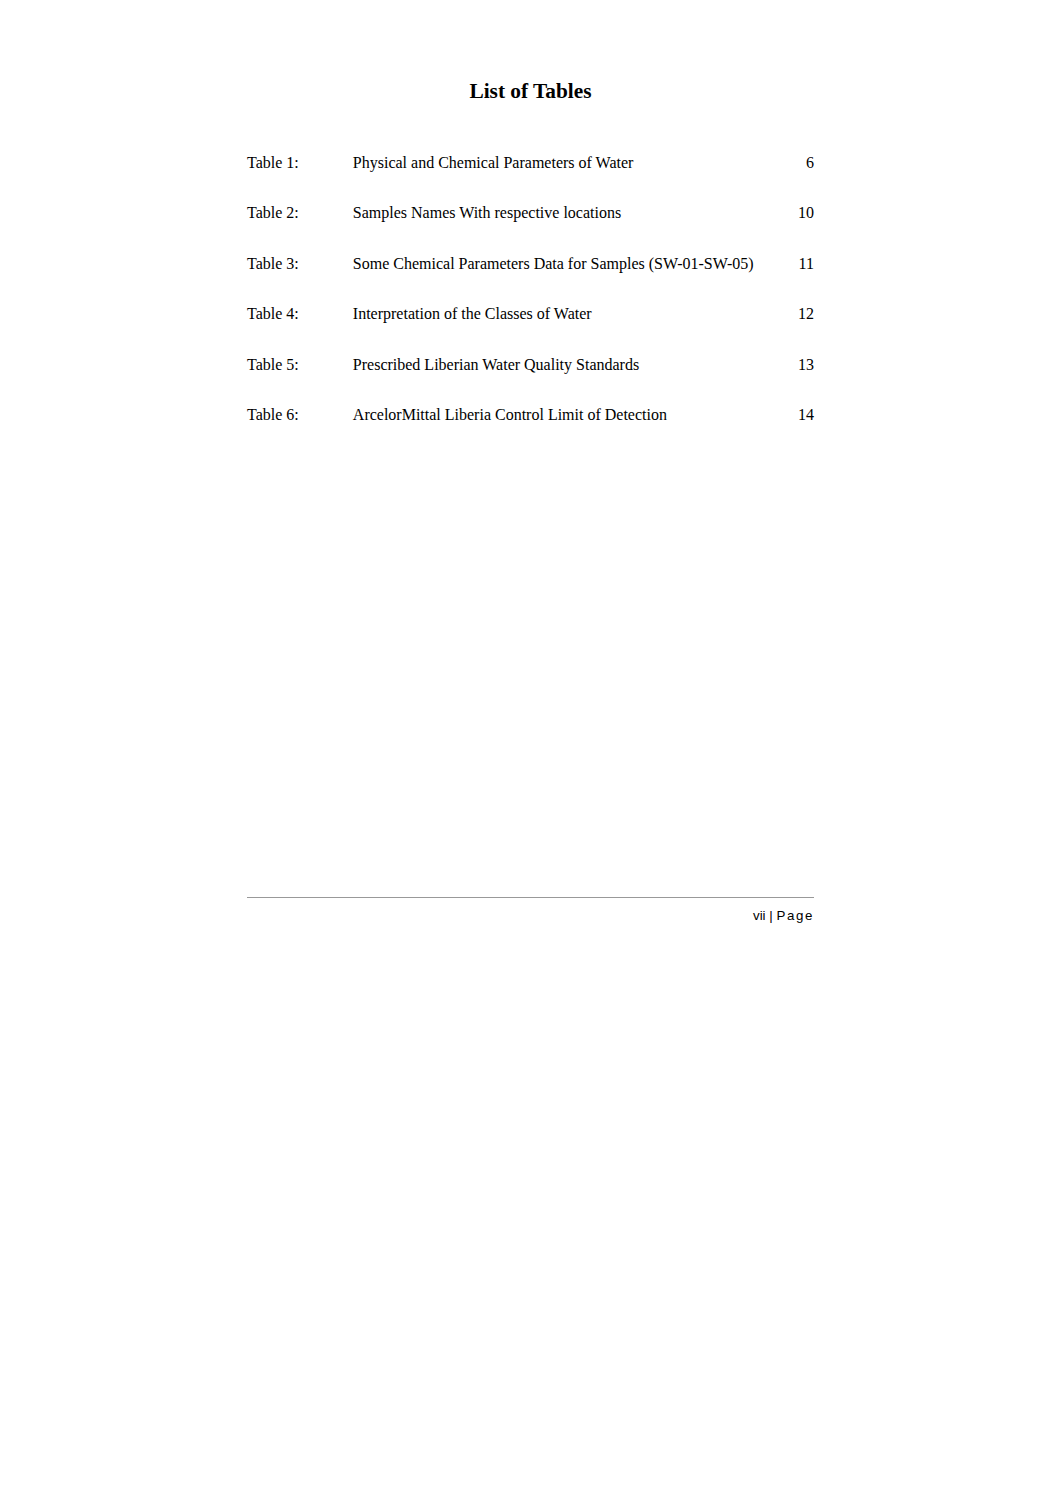List of Tables
| Table 1: | Physical and Chemical Parameters of Water | 6 |
| Table 2: | Samples Names With respective locations | 10 |
| Table 3: | Some Chemical Parameters Data for Samples (SW-01-SW-05) | 11 |
| Table 4: | Interpretation of the Classes of Water | 12 |
| Table 5: | Prescribed Liberian Water Quality Standards | 13 |
| Table 6: | ArcelorMittal Liberia Control Limit of Detection | 14 |
vii | Page